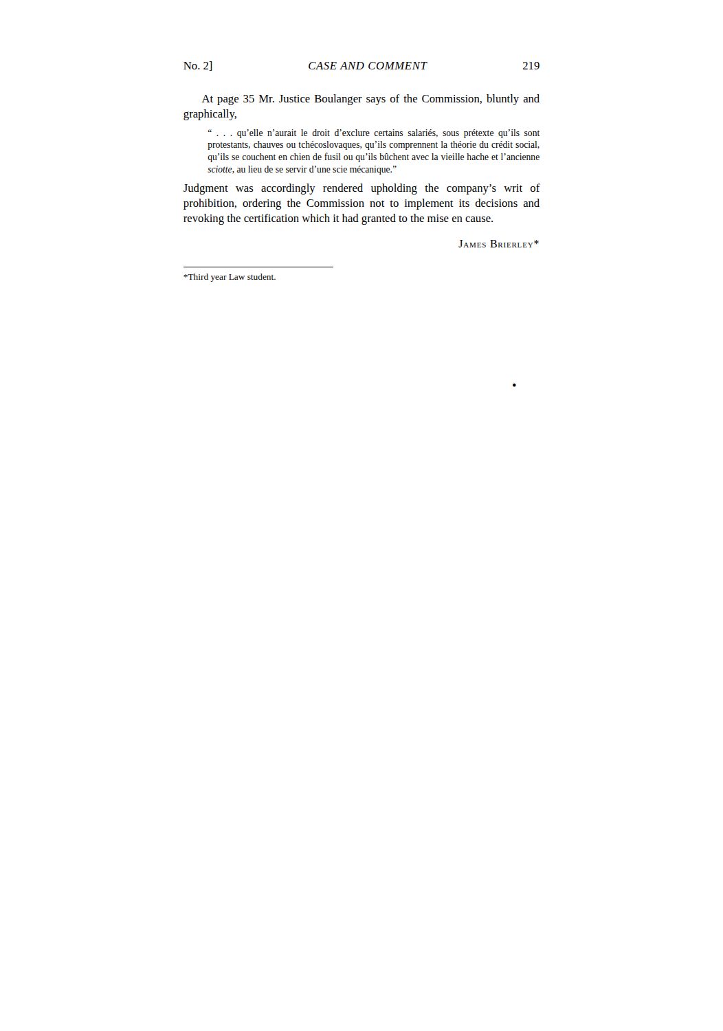No. 2] CASE AND COMMENT 219
At page 35 Mr. Justice Boulanger says of the Commission, bluntly and graphically,
“ . . . qu’elle n’aurait le droit d’exclure certains salariés, sous prétexte qu’ils sont protestants, chauves ou tchécoslovaques, qu’ils comprennent la théorie du crédit social, qu’ils se couchent en chien de fusil ou qu’ils bûchent avec la vieille hache et l’ancienne sciotte, au lieu de se servir d’une scie mécanique.”
Judgment was accordingly rendered upholding the company’s writ of prohibition, ordering the Commission not to implement its decisions and revoking the certification which it had granted to the mise en cause.
James Brierley*
*Third year Law student.
•